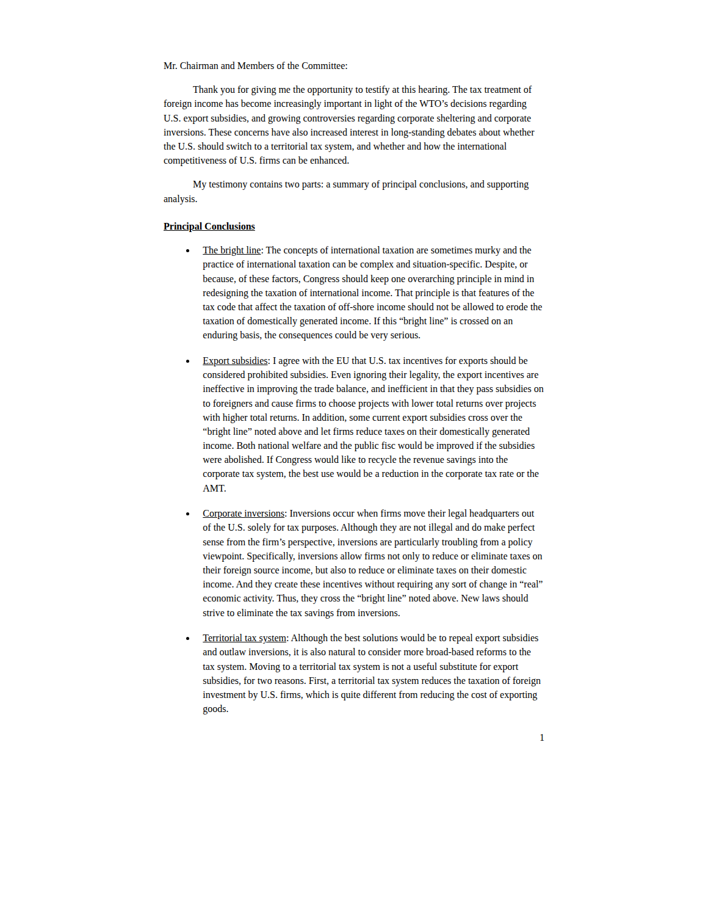Mr. Chairman and Members of the Committee:
Thank you for giving me the opportunity to testify at this hearing. The tax treatment of foreign income has become increasingly important in light of the WTO’s decisions regarding U.S. export subsidies, and growing controversies regarding corporate sheltering and corporate inversions. These concerns have also increased interest in long-standing debates about whether the U.S. should switch to a territorial tax system, and whether and how the international competitiveness of U.S. firms can be enhanced.
My testimony contains two parts: a summary of principal conclusions, and supporting analysis.
Principal Conclusions
The bright line: The concepts of international taxation are sometimes murky and the practice of international taxation can be complex and situation-specific. Despite, or because, of these factors, Congress should keep one overarching principle in mind in redesigning the taxation of international income. That principle is that features of the tax code that affect the taxation of off-shore income should not be allowed to erode the taxation of domestically generated income. If this “bright line” is crossed on an enduring basis, the consequences could be very serious.
Export subsidies: I agree with the EU that U.S. tax incentives for exports should be considered prohibited subsidies. Even ignoring their legality, the export incentives are ineffective in improving the trade balance, and inefficient in that they pass subsidies on to foreigners and cause firms to choose projects with lower total returns over projects with higher total returns. In addition, some current export subsidies cross over the “bright line” noted above and let firms reduce taxes on their domestically generated income. Both national welfare and the public fisc would be improved if the subsidies were abolished. If Congress would like to recycle the revenue savings into the corporate tax system, the best use would be a reduction in the corporate tax rate or the AMT.
Corporate inversions: Inversions occur when firms move their legal headquarters out of the U.S. solely for tax purposes. Although they are not illegal and do make perfect sense from the firm’s perspective, inversions are particularly troubling from a policy viewpoint. Specifically, inversions allow firms not only to reduce or eliminate taxes on their foreign source income, but also to reduce or eliminate taxes on their domestic income. And they create these incentives without requiring any sort of change in “real” economic activity. Thus, they cross the “bright line” noted above. New laws should strive to eliminate the tax savings from inversions.
Territorial tax system: Although the best solutions would be to repeal export subsidies and outlaw inversions, it is also natural to consider more broad-based reforms to the tax system. Moving to a territorial tax system is not a useful substitute for export subsidies, for two reasons. First, a territorial tax system reduces the taxation of foreign investment by U.S. firms, which is quite different from reducing the cost of exporting goods.
1